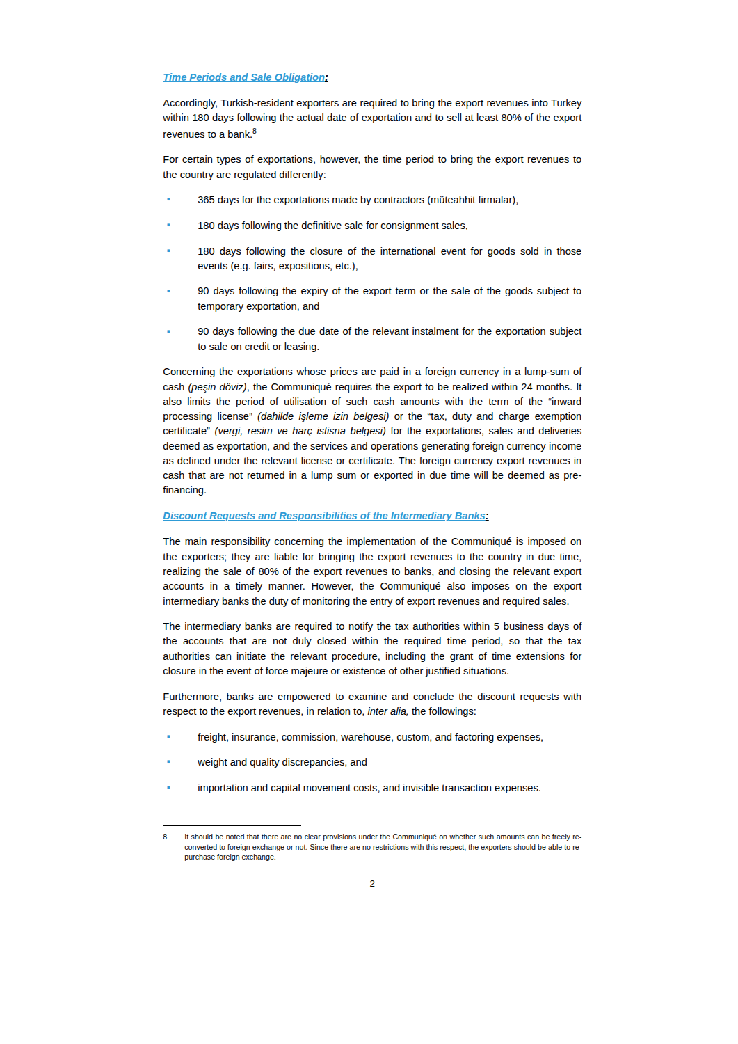Time Periods and Sale Obligation:
Accordingly, Turkish-resident exporters are required to bring the export revenues into Turkey within 180 days following the actual date of exportation and to sell at least 80% of the export revenues to a bank.8
For certain types of exportations, however, the time period to bring the export revenues to the country are regulated differently:
365 days for the exportations made by contractors (müteahhit firmalar),
180 days following the definitive sale for consignment sales,
180 days following the closure of the international event for goods sold in those events (e.g. fairs, expositions, etc.),
90 days following the expiry of the export term or the sale of the goods subject to temporary exportation, and
90 days following the due date of the relevant instalment for the exportation subject to sale on credit or leasing.
Concerning the exportations whose prices are paid in a foreign currency in a lump-sum of cash (peşin döviz), the Communiqué requires the export to be realized within 24 months. It also limits the period of utilisation of such cash amounts with the term of the “inward processing license” (dahilde işleme izin belgesi) or the “tax, duty and charge exemption certificate” (vergi, resim ve harç istisna belgesi) for the exportations, sales and deliveries deemed as exportation, and the services and operations generating foreign currency income as defined under the relevant license or certificate. The foreign currency export revenues in cash that are not returned in a lump sum or exported in due time will be deemed as pre-financing.
Discount Requests and Responsibilities of the Intermediary Banks:
The main responsibility concerning the implementation of the Communiqué is imposed on the exporters; they are liable for bringing the export revenues to the country in due time, realizing the sale of 80% of the export revenues to banks, and closing the relevant export accounts in a timely manner. However, the Communiqué also imposes on the export intermediary banks the duty of monitoring the entry of export revenues and required sales.
The intermediary banks are required to notify the tax authorities within 5 business days of the accounts that are not duly closed within the required time period, so that the tax authorities can initiate the relevant procedure, including the grant of time extensions for closure in the event of force majeure or existence of other justified situations.
Furthermore, banks are empowered to examine and conclude the discount requests with respect to the export revenues, in relation to, inter alia, the followings:
freight, insurance, commission, warehouse, custom, and factoring expenses,
weight and quality discrepancies, and
importation and capital movement costs, and invisible transaction expenses.
8 It should be noted that there are no clear provisions under the Communiqué on whether such amounts can be freely re-converted to foreign exchange or not. Since there are no restrictions with this respect, the exporters should be able to re-purchase foreign exchange.
2